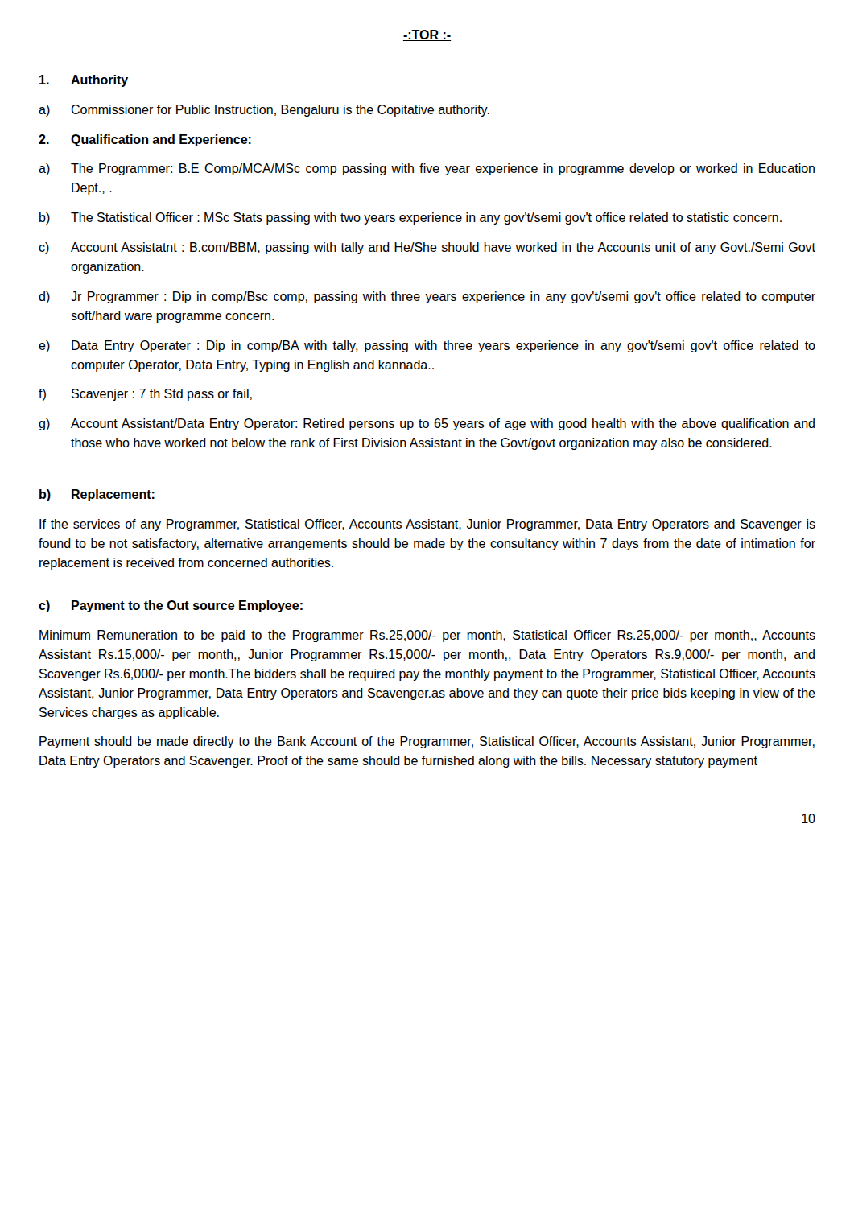-:TOR :-
1.
Authority
a)
Commissioner for Public Instruction, Bengaluru is the Copitative authority.
2.
Qualification and Experience:
a)
The Programmer: B.E Comp/MCA/MSc comp passing with five year experience in programme develop or worked in Education Dept., .
b)
The Statistical Officer : MSc Stats passing with two years experience in any gov't/semi gov't office related to statistic concern.
c)
Account Assistatnt : B.com/BBM, passing with tally and He/She should have worked in the Accounts unit of any Govt./Semi Govt organization.
d)
Jr Programmer : Dip in comp/Bsc comp, passing with three years experience in any gov't/semi gov't office related to computer soft/hard ware programme concern.
e)
Data Entry Operater : Dip in comp/BA with tally, passing with three years experience in any gov't/semi gov't office related to computer Operator, Data Entry, Typing in English and kannada..
f)
Scavenjer : 7 th Std pass or fail,
g)
Account Assistant/Data Entry Operator: Retired persons up to 65 years of age with good health with the above qualification and those who have worked not below the rank of First Division Assistant in the Govt/govt organization may also be considered.
b)
Replacement:
If the services of any Programmer, Statistical Officer, Accounts Assistant, Junior Programmer, Data Entry Operators and Scavenger is found to be not satisfactory, alternative arrangements should be made by the consultancy within 7 days from the date of intimation for replacement is received from concerned authorities.
c)
Payment to the Out source Employee:
Minimum Remuneration to be paid to the Programmer Rs.25,000/- per month, Statistical Officer Rs.25,000/- per month,, Accounts Assistant Rs.15,000/- per month,, Junior Programmer Rs.15,000/- per month,, Data Entry Operators Rs.9,000/- per month, and Scavenger Rs.6,000/- per month.The bidders shall be required pay the monthly payment to the Programmer, Statistical Officer, Accounts Assistant, Junior Programmer, Data Entry Operators and Scavenger.as above and they can quote their price bids keeping in view of the Services charges as applicable.
Payment should be made directly to the Bank Account of the Programmer, Statistical Officer, Accounts Assistant, Junior Programmer, Data Entry Operators and Scavenger. Proof of the same should be furnished along with the bills. Necessary statutory payment
10